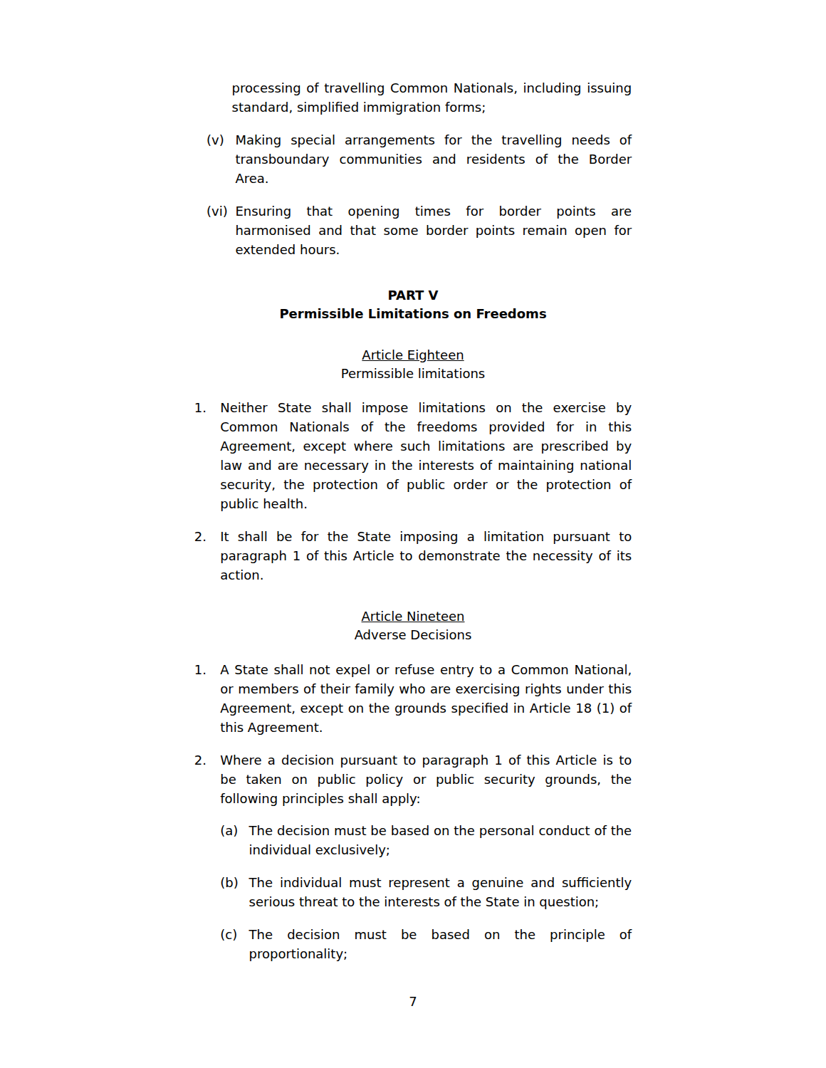processing of travelling Common Nationals, including issuing standard, simplified immigration forms;
(v)
Making special arrangements for the travelling needs of transboundary communities and residents of the Border Area.
(vi)
Ensuring that opening times for border points are harmonised and that some border points remain open for extended hours.
PART V
Permissible Limitations on Freedoms
Article Eighteen
Permissible limitations
1.
Neither State shall impose limitations on the exercise by Common Nationals of the freedoms provided for in this Agreement, except where such limitations are prescribed by law and are necessary in the interests of maintaining national security, the protection of public order or the protection of public health.
2.
It shall be for the State imposing a limitation pursuant to paragraph 1 of this Article to demonstrate the necessity of its action.
Article Nineteen
Adverse Decisions
1.
A State shall not expel or refuse entry to a Common National, or members of their family who are exercising rights under this Agreement, except on the grounds specified in Article 18 (1) of this Agreement.
2.
Where a decision pursuant to paragraph 1 of this Article is to be taken on public policy or public security grounds, the following principles shall apply:
(a)
The decision must be based on the personal conduct of the individual exclusively;
(b)
The individual must represent a genuine and sufficiently serious threat to the interests of the State in question;
(c)
The decision must be based on the principle of proportionality;
7